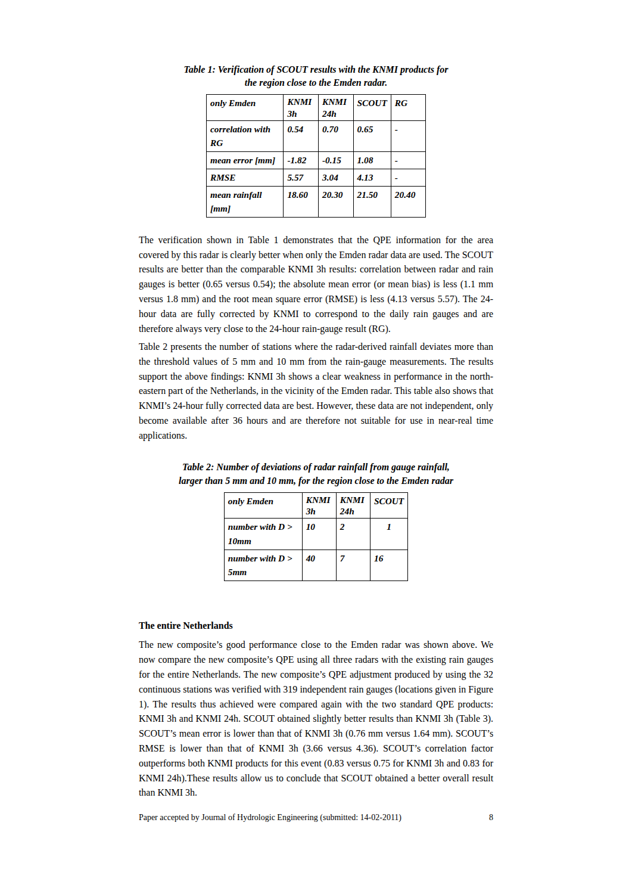Table 1: Verification of SCOUT results with the KNMI products for the region close to the Emden radar.
| only Emden | KNMI 3h | KNMI 24h | SCOUT | RG |
| correlation with RG | 0.54 | 0.70 | 0.65 | - |
| mean error [mm] | -1.82 | -0.15 | 1.08 | - |
| RMSE | 5.57 | 3.04 | 4.13 | - |
| mean rainfall [mm] | 18.60 | 20.30 | 21.50 | 20.40 |
The verification shown in Table 1 demonstrates that the QPE information for the area covered by this radar is clearly better when only the Emden radar data are used. The SCOUT results are better than the comparable KNMI 3h results: correlation between radar and rain gauges is better (0.65 versus 0.54); the absolute mean error (or mean bias) is less (1.1 mm versus 1.8 mm) and the root mean square error (RMSE) is less (4.13 versus 5.57). The 24-hour data are fully corrected by KNMI to correspond to the daily rain gauges and are therefore always very close to the 24-hour rain-gauge result (RG).
Table 2 presents the number of stations where the radar-derived rainfall deviates more than the threshold values of 5 mm and 10 mm from the rain-gauge measurements. The results support the above findings: KNMI 3h shows a clear weakness in performance in the north-eastern part of the Netherlands, in the vicinity of the Emden radar. This table also shows that KNMI’s 24-hour fully corrected data are best. However, these data are not independent, only become available after 36 hours and are therefore not suitable for use in near-real time applications.
Table 2: Number of deviations of radar rainfall from gauge rainfall, larger than 5 mm and 10 mm, for the region close to the Emden radar
| only Emden | KNMI 3h | KNMI 24h | SCOUT |
| number with D > 10mm | 10 | 2 | 1 |
| number with D > 5mm | 40 | 7 | 16 |
The entire Netherlands
The new composite’s good performance close to the Emden radar was shown above. We now compare the new composite’s QPE using all three radars with the existing rain gauges for the entire Netherlands. The new composite’s QPE adjustment produced by using the 32 continuous stations was verified with 319 independent rain gauges (locations given in Figure 1). The results thus achieved were compared again with the two standard QPE products: KNMI 3h and KNMI 24h. SCOUT obtained slightly better results than KNMI 3h (Table 3). SCOUT’s mean error is lower than that of KNMI 3h (0.76 mm versus 1.64 mm). SCOUT’s RMSE is lower than that of KNMI 3h (3.66 versus 4.36). SCOUT’s correlation factor outperforms both KNMI products for this event (0.83 versus 0.75 for KNMI 3h and 0.83 for KNMI 24h).These results allow us to conclude that SCOUT obtained a better overall result than KNMI 3h.
Paper accepted by Journal of Hydrologic Engineering (submitted: 14-02-2011) 8